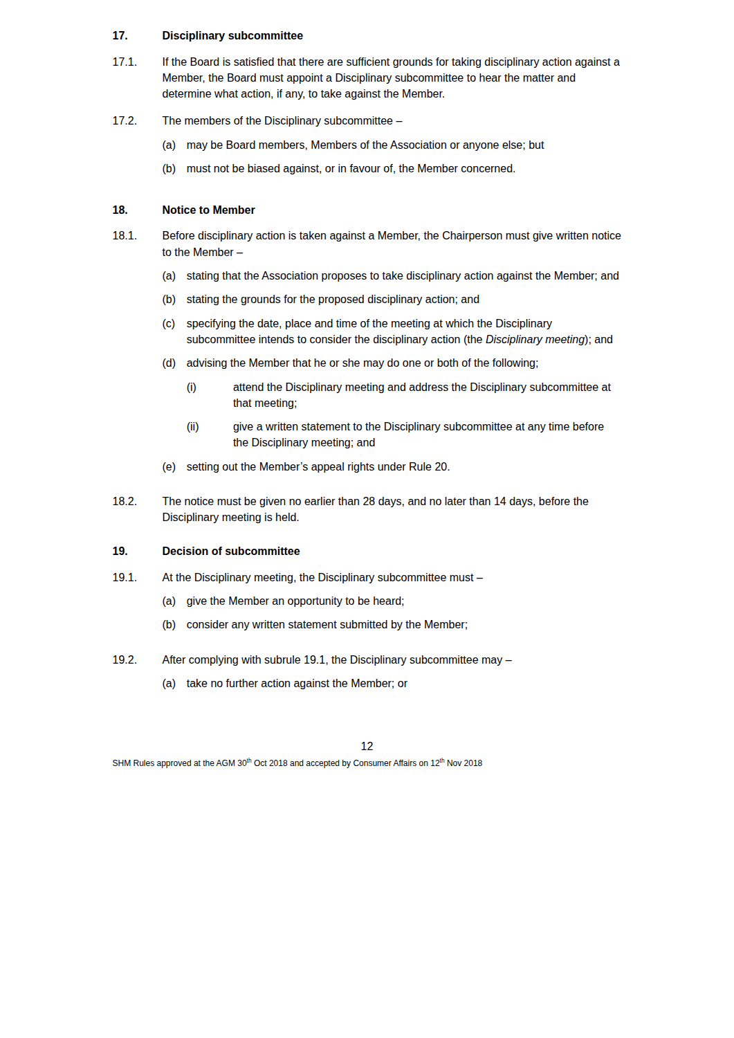17. Disciplinary subcommittee
17.1.
If the Board is satisfied that there are sufficient grounds for taking disciplinary action against a Member, the Board must appoint a Disciplinary subcommittee to hear the matter and determine what action, if any, to take against the Member.
17.2.
The members of the Disciplinary subcommittee –
(a) may be Board members, Members of the Association or anyone else; but
(b) must not be biased against, or in favour of, the Member concerned.
18. Notice to Member
18.1.
Before disciplinary action is taken against a Member, the Chairperson must give written notice to the Member –
(a) stating that the Association proposes to take disciplinary action against the Member; and
(b) stating the grounds for the proposed disciplinary action; and
(c) specifying the date, place and time of the meeting at which the Disciplinary subcommittee intends to consider the disciplinary action (the Disciplinary meeting); and
(d) advising the Member that he or she may do one or both of the following;
(i) attend the Disciplinary meeting and address the Disciplinary subcommittee at that meeting;
(ii) give a written statement to the Disciplinary subcommittee at any time before the Disciplinary meeting; and
(e) setting out the Member’s appeal rights under Rule 20.
18.2.
The notice must be given no earlier than 28 days, and no later than 14 days, before the Disciplinary meeting is held.
19. Decision of subcommittee
19.1.
At the Disciplinary meeting, the Disciplinary subcommittee must –
(a) give the Member an opportunity to be heard;
(b) consider any written statement submitted by the Member;
19.2.
After complying with subrule 19.1, the Disciplinary subcommittee may –
(a) take no further action against the Member; or
12
SHM Rules approved at the AGM 30th Oct 2018 and accepted by Consumer Affairs on 12th Nov 2018